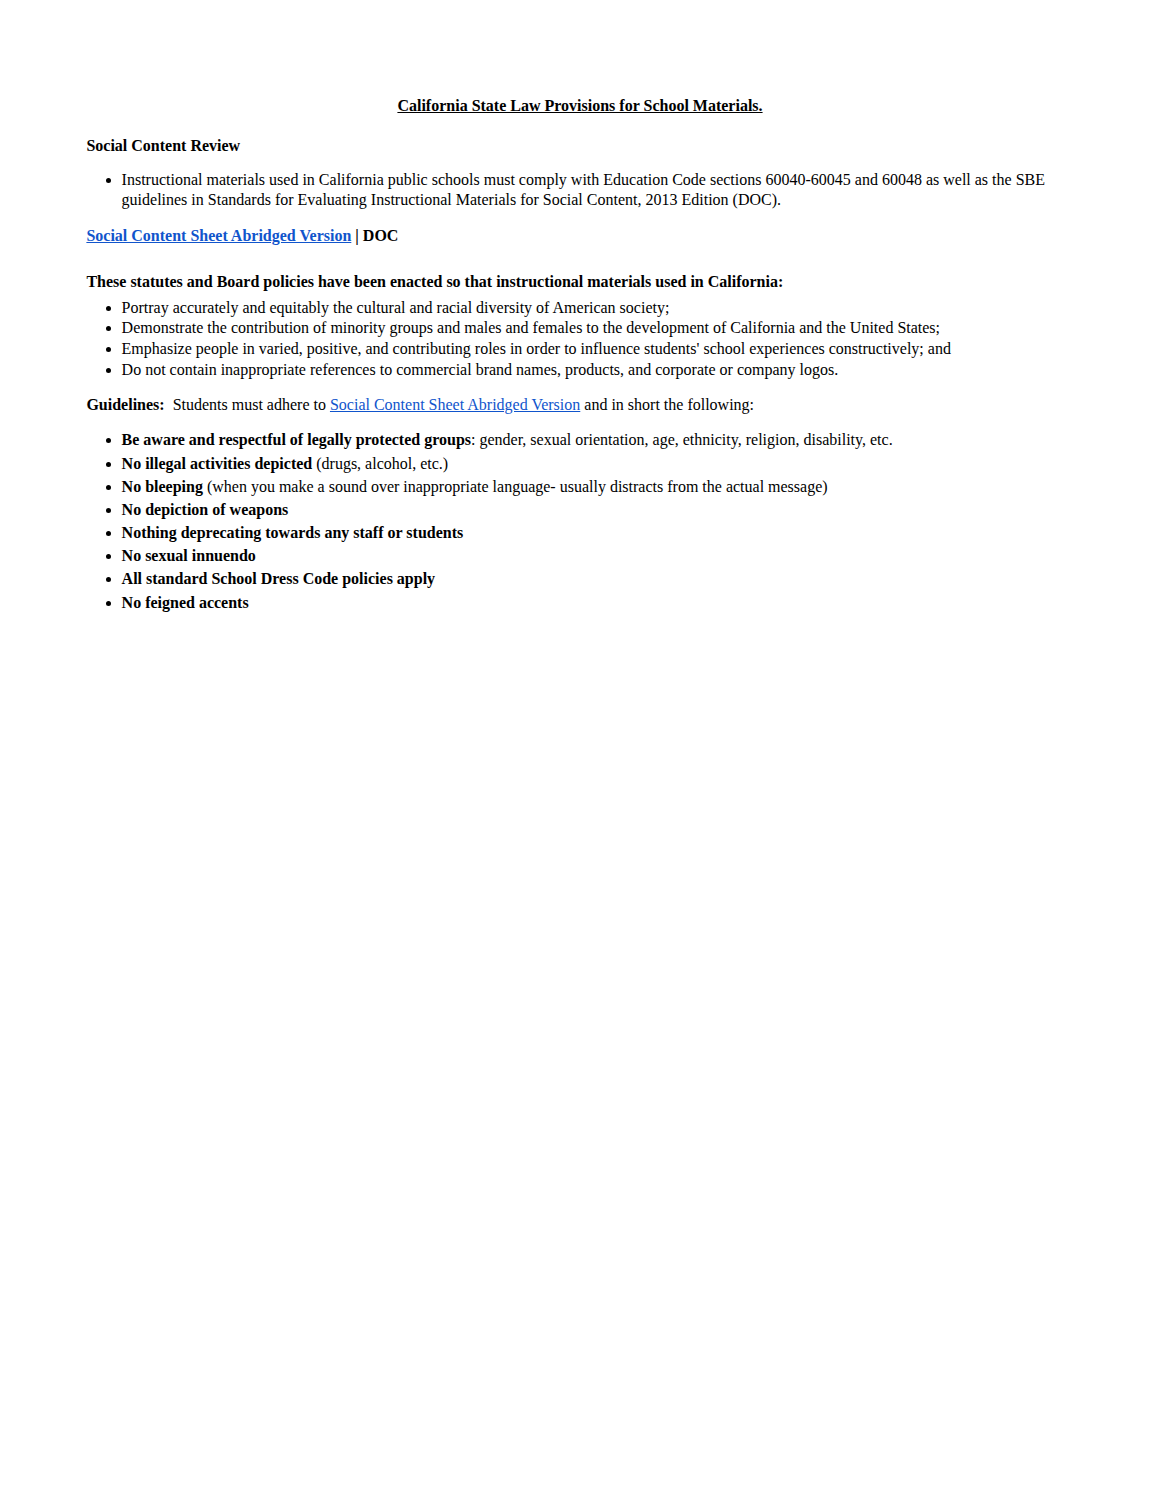California State Law Provisions for School Materials.
Social Content Review
Instructional materials used in California public schools must comply with Education Code sections 60040-60045 and 60048 as well as the SBE guidelines in Standards for Evaluating Instructional Materials for Social Content, 2013 Edition (DOC).
Social Content Sheet Abridged Version | DOC
These statutes and Board policies have been enacted so that instructional materials used in California:
Portray accurately and equitably the cultural and racial diversity of American society;
Demonstrate the contribution of minority groups and males and females to the development of California and the United States;
Emphasize people in varied, positive, and contributing roles in order to influence students' school experiences constructively; and
Do not contain inappropriate references to commercial brand names, products, and corporate or company logos.
Guidelines: Students must adhere to Social Content Sheet Abridged Version and in short the following:
Be aware and respectful of legally protected groups: gender, sexual orientation, age, ethnicity, religion, disability, etc.
No illegal activities depicted (drugs, alcohol, etc.)
No bleeping (when you make a sound over inappropriate language- usually distracts from the actual message)
No depiction of weapons
Nothing deprecating towards any staff or students
No sexual innuendo
All standard School Dress Code policies apply
No feigned accents